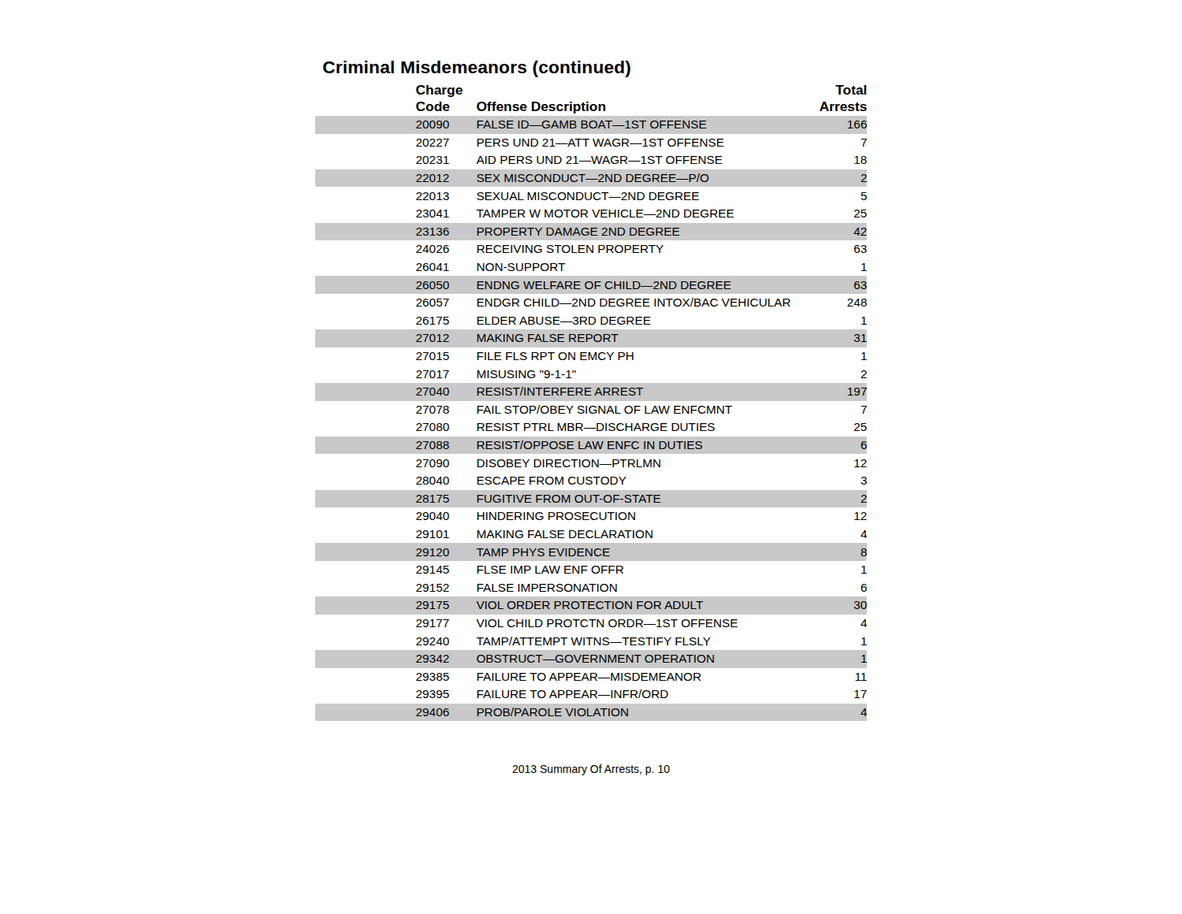Criminal Misdemeanors (continued)
| | Charge Code | Offense Description | Total Arrests |
| --- | --- | --- | --- |
| | 20090 | FALSE ID—GAMB BOAT—1ST OFFENSE | 166 |
| | 20227 | PERS UND 21—ATT WAGR—1ST OFFENSE | 7 |
| | 20231 | AID PERS UND 21—WAGR—1ST OFFENSE | 18 |
| | 22012 | SEX MISCONDUCT—2ND DEGREE—P/O | 2 |
| | 22013 | SEXUAL MISCONDUCT—2ND DEGREE | 5 |
| | 23041 | TAMPER W MOTOR VEHICLE—2ND DEGREE | 25 |
| | 23136 | PROPERTY DAMAGE 2ND DEGREE | 42 |
| | 24026 | RECEIVING STOLEN PROPERTY | 63 |
| | 26041 | NON-SUPPORT | 1 |
| | 26050 | ENDNG WELFARE OF CHILD—2ND DEGREE | 63 |
| | 26057 | ENDGR CHILD—2ND DEGREE INTOX/BAC VEHICULAR | 248 |
| | 26175 | ELDER ABUSE—3RD DEGREE | 1 |
| | 27012 | MAKING FALSE REPORT | 31 |
| | 27015 | FILE FLS RPT ON EMCY PH | 1 |
| | 27017 | MISUSING "9-1-1" | 2 |
| | 27040 | RESIST/INTERFERE ARREST | 197 |
| | 27078 | FAIL STOP/OBEY SIGNAL OF LAW ENFCMNT | 7 |
| | 27080 | RESIST PTRL MBR—DISCHARGE DUTIES | 25 |
| | 27088 | RESIST/OPPOSE LAW ENFC IN DUTIES | 6 |
| | 27090 | DISOBEY DIRECTION—PTRLMN | 12 |
| | 28040 | ESCAPE FROM CUSTODY | 3 |
| | 28175 | FUGITIVE FROM OUT-OF-STATE | 2 |
| | 29040 | HINDERING PROSECUTION | 12 |
| | 29101 | MAKING FALSE DECLARATION | 4 |
| | 29120 | TAMP PHYS EVIDENCE | 8 |
| | 29145 | FLSE IMP LAW ENF OFFR | 1 |
| | 29152 | FALSE IMPERSONATION | 6 |
| | 29175 | VIOL ORDER PROTECTION FOR ADULT | 30 |
| | 29177 | VIOL CHILD PROTCTN ORDR—1ST OFFENSE | 4 |
| | 29240 | TAMP/ATTEMPT WITNS—TESTIFY FLSLY | 1 |
| | 29342 | OBSTRUCT—GOVERNMENT OPERATION | 1 |
| | 29385 | FAILURE TO APPEAR—MISDEMEANOR | 11 |
| | 29395 | FAILURE TO APPEAR—INFR/ORD | 17 |
| | 29406 | PROB/PAROLE VIOLATION | 4 |
2013 Summary Of Arrests, p. 10